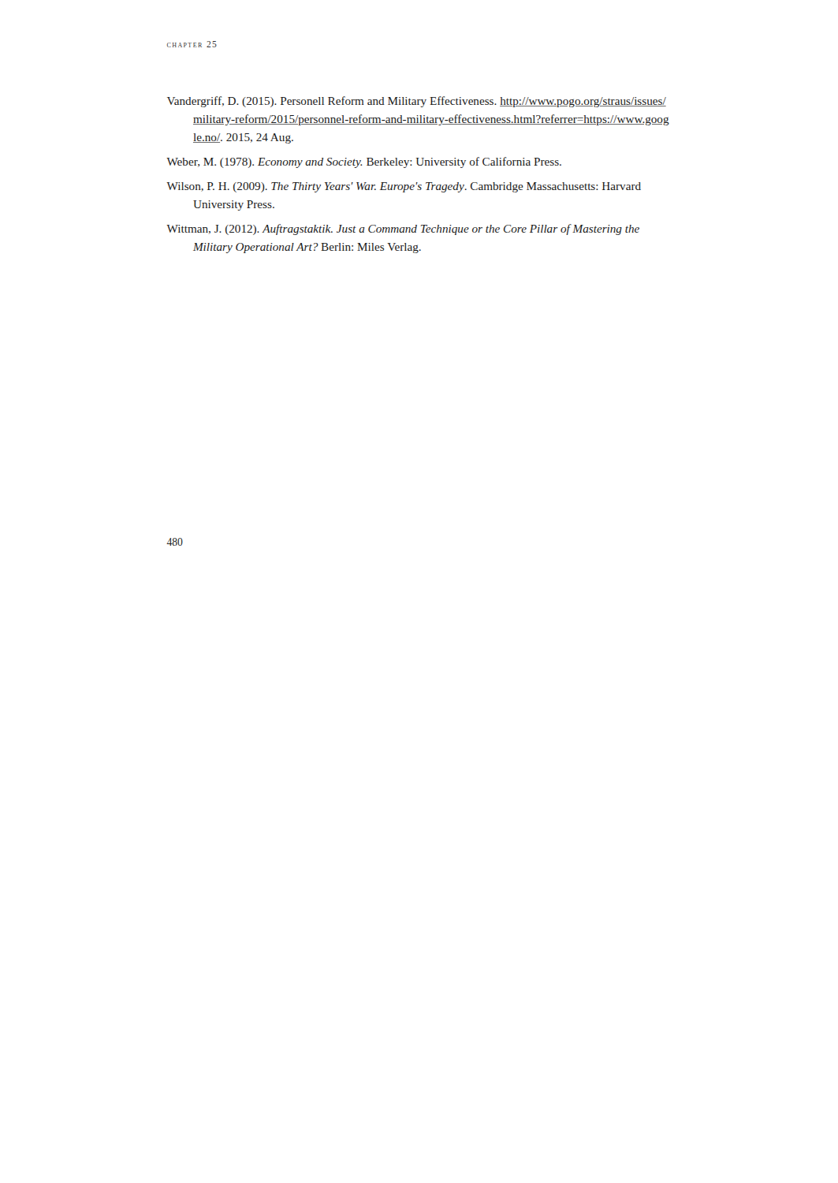chapter 25
Vandergriff, D. (2015). Personell Reform and Military Effectiveness. http://www.pogo.org/straus/issues/military-reform/2015/personnel-reform-and-military-effectiveness.html?referrer=https://www.google.no/. 2015, 24 Aug.
Weber, M. (1978). Economy and Society. Berkeley: University of California Press.
Wilson, P. H. (2009). The Thirty Years' War. Europe's Tragedy. Cambridge Massachusetts: Harvard University Press.
Wittman, J. (2012). Auftragstaktik. Just a Command Technique or the Core Pillar of Mastering the Military Operational Art? Berlin: Miles Verlag.
480